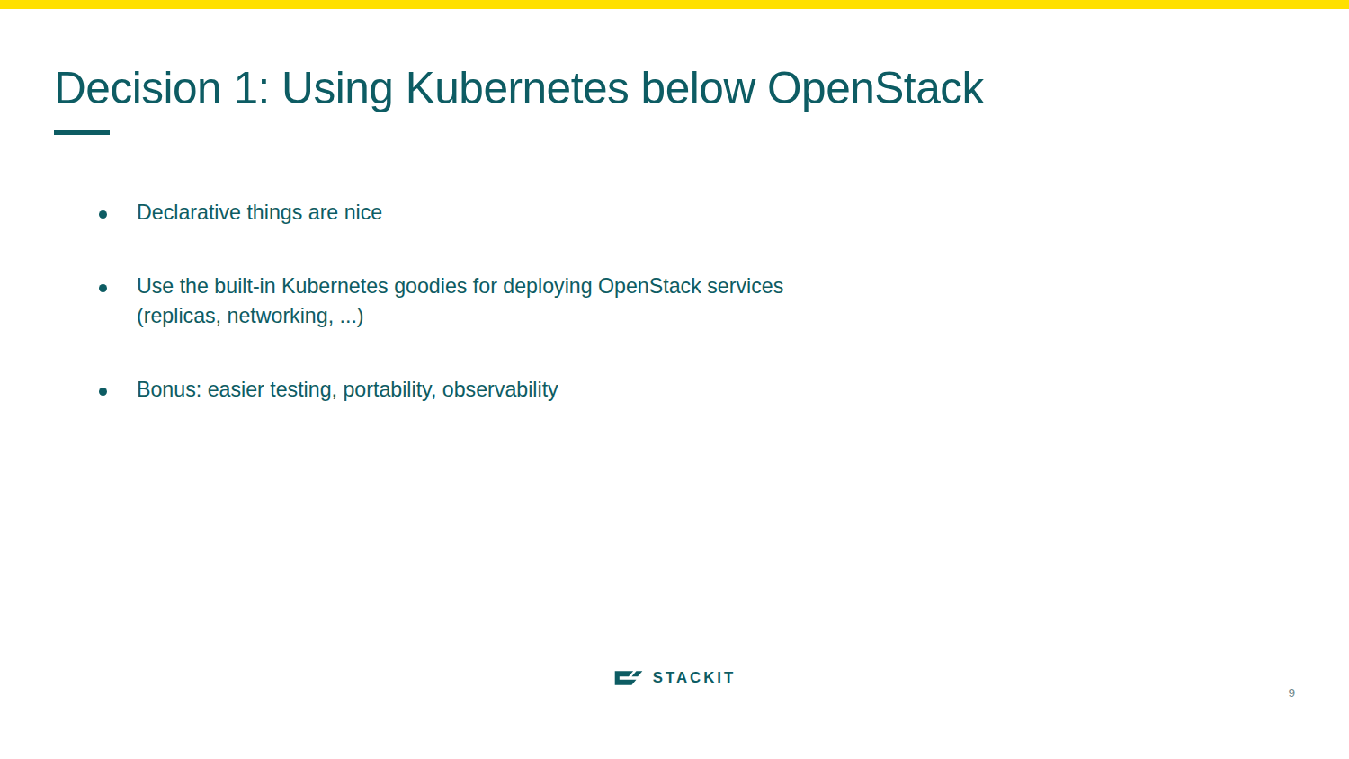Decision 1: Using Kubernetes below OpenStack
Declarative things are nice
Use the built-in Kubernetes goodies for deploying OpenStack services
(replicas, networking, ...)
Bonus: easier testing, portability, observability
STACKIT
9